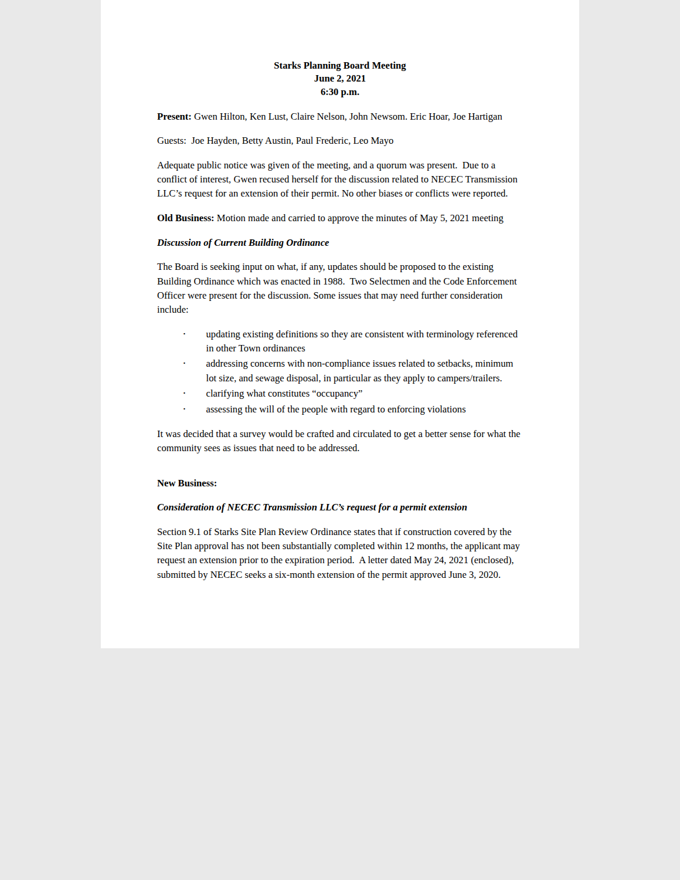Starks Planning Board Meeting June 2, 2021 6:30 p.m.
Present: Gwen Hilton, Ken Lust, Claire Nelson, John Newsom. Eric Hoar, Joe Hartigan
Guests: Joe Hayden, Betty Austin, Paul Frederic, Leo Mayo
Adequate public notice was given of the meeting, and a quorum was present. Due to a conflict of interest, Gwen recused herself for the discussion related to NECEC Transmission LLC’s request for an extension of their permit. No other biases or conflicts were reported.
Old Business: Motion made and carried to approve the minutes of May 5, 2021 meeting
Discussion of Current Building Ordinance
The Board is seeking input on what, if any, updates should be proposed to the existing Building Ordinance which was enacted in 1988. Two Selectmen and the Code Enforcement Officer were present for the discussion. Some issues that may need further consideration include:
updating existing definitions so they are consistent with terminology referenced in other Town ordinances
addressing concerns with non-compliance issues related to setbacks, minimum lot size, and sewage disposal, in particular as they apply to campers/trailers.
clarifying what constitutes “occupancy”
assessing the will of the people with regard to enforcing violations
It was decided that a survey would be crafted and circulated to get a better sense for what the community sees as issues that need to be addressed.
New Business:
Consideration of NECEC Transmission LLC’s request for a permit extension
Section 9.1 of Starks Site Plan Review Ordinance states that if construction covered by the Site Plan approval has not been substantially completed within 12 months, the applicant may request an extension prior to the expiration period. A letter dated May 24, 2021 (enclosed), submitted by NECEC seeks a six-month extension of the permit approved June 3, 2020.